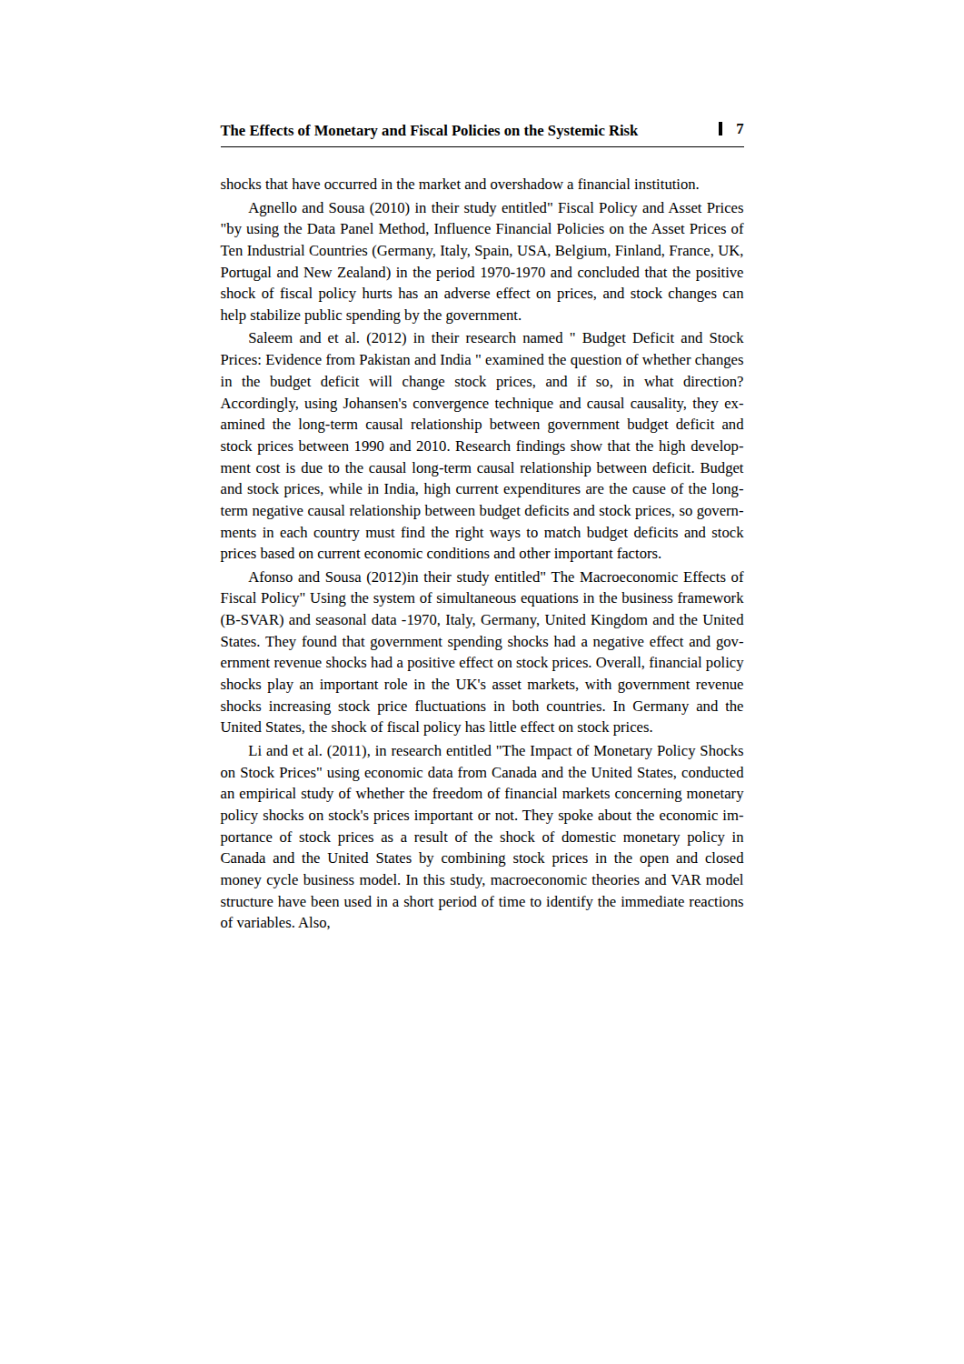The Effects of Monetary and Fiscal Policies on the Systemic Risk 7
shocks that have occurred in the market and overshadow a financial institution.
Agnello and Sousa (2010) in their study entitled" Fiscal Policy and Asset Prices "by using the Data Panel Method, Influence Financial Policies on the Asset Prices of Ten Industrial Countries (Germany, Italy, Spain, USA, Belgium, Finland, France, UK, Portugal and New Zealand) in the period 1970-1970 and concluded that the positive shock of fiscal policy hurts has an adverse effect on prices, and stock changes can help stabilize public spending by the government.
Saleem and et al. (2012) in their research named " Budget Deficit and Stock Prices: Evidence from Pakistan and India " examined the question of whether changes in the budget deficit will change stock prices, and if so, in what direction? Accordingly, using Johansen's convergence technique and causal causality, they examined the long-term causal relationship between government budget deficit and stock prices between 1990 and 2010. Research findings show that the high development cost is due to the causal long-term causal relationship between deficit. Budget and stock prices, while in India, high current expenditures are the cause of the long-term negative causal relationship between budget deficits and stock prices, so governments in each country must find the right ways to match budget deficits and stock prices based on current economic conditions and other important factors.
Afonso and Sousa (2012)in their study entitled" The Macroeconomic Effects of Fiscal Policy" Using the system of simultaneous equations in the business framework (B-SVAR) and seasonal data -1970, Italy, Germany, United Kingdom and the United States. They found that government spending shocks had a negative effect and government revenue shocks had a positive effect on stock prices. Overall, financial policy shocks play an important role in the UK's asset markets, with government revenue shocks increasing stock price fluctuations in both countries. In Germany and the United States, the shock of fiscal policy has little effect on stock prices.
Li and et al. (2011), in research entitled "The Impact of Monetary Policy Shocks on Stock Prices" using economic data from Canada and the United States, conducted an empirical study of whether the freedom of financial markets concerning monetary policy shocks on stock's prices important or not. They spoke about the economic importance of stock prices as a result of the shock of domestic monetary policy in Canada and the United States by combining stock prices in the open and closed money cycle business model. In this study, macroeconomic theories and VAR model structure have been used in a short period of time to identify the immediate reactions of variables. Also,